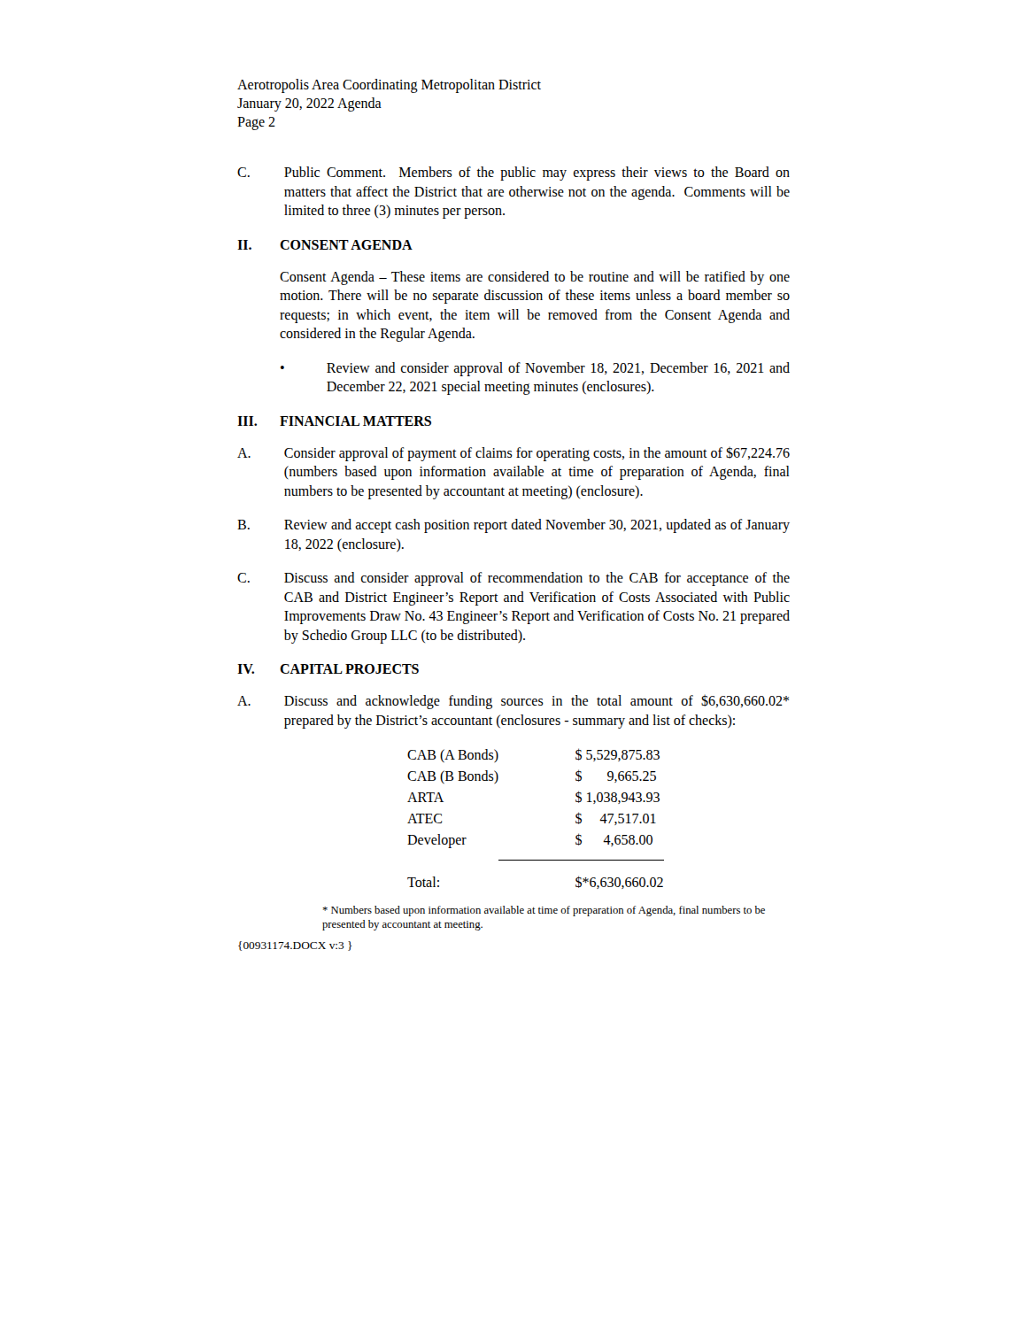Aerotropolis Area Coordinating Metropolitan District
January 20, 2022 Agenda
Page 2
C.
Public Comment. Members of the public may express their views to the Board on matters that affect the District that are otherwise not on the agenda. Comments will be limited to three (3) minutes per person.
II.
CONSENT AGENDA
Consent Agenda – These items are considered to be routine and will be ratified by one motion. There will be no separate discussion of these items unless a board member so requests; in which event, the item will be removed from the Consent Agenda and considered in the Regular Agenda.
•
Review and consider approval of November 18, 2021, December 16, 2021 and December 22, 2021 special meeting minutes (enclosures).
III.
FINANCIAL MATTERS
A.
Consider approval of payment of claims for operating costs, in the amount of $67,224.76 (numbers based upon information available at time of preparation of Agenda, final numbers to be presented by accountant at meeting) (enclosure).
B.
Review and accept cash position report dated November 30, 2021, updated as of January 18, 2022 (enclosure).
C.
Discuss and consider approval of recommendation to the CAB for acceptance of the CAB and District Engineer’s Report and Verification of Costs Associated with Public Improvements Draw No. 43 Engineer’s Report and Verification of Costs No. 21 prepared by Schedio Group LLC (to be distributed).
IV.
CAPITAL PROJECTS
A.
Discuss and acknowledge funding sources in the total amount of $6,630,660.02* prepared by the District’s accountant (enclosures - summary and list of checks):
| CAB (A Bonds) | $ 5,529,875.83 |
| CAB (B Bonds) | $ 9,665.25 |
| ARTA | $ 1,038,943.93 |
| ATEC | $ 47,517.01 |
| Developer | $ 4,658.00 |
| Total: | $*6,630,660.02 |
* Numbers based upon information available at time of preparation of Agenda, final numbers to be presented by accountant at meeting.
{00931174.DOCX v:3 }